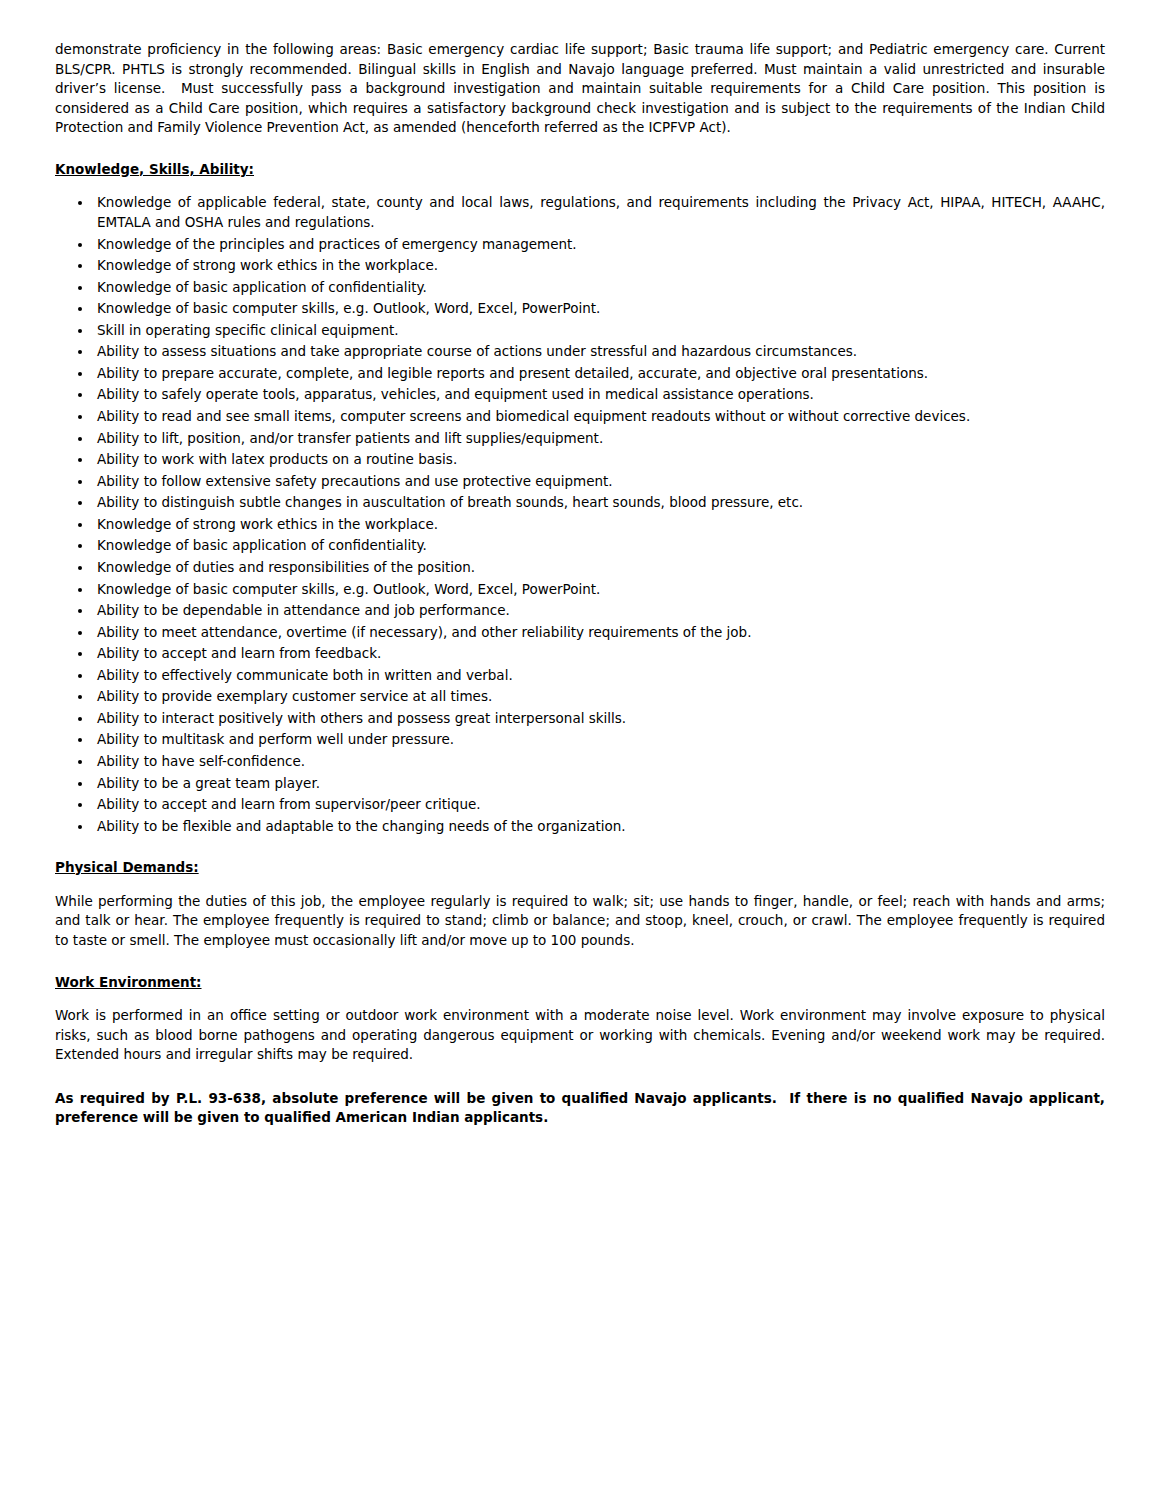demonstrate proficiency in the following areas: Basic emergency cardiac life support; Basic trauma life support; and Pediatric emergency care. Current BLS/CPR. PHTLS is strongly recommended. Bilingual skills in English and Navajo language preferred. Must maintain a valid unrestricted and insurable driver’s license. Must successfully pass a background investigation and maintain suitable requirements for a Child Care position. This position is considered as a Child Care position, which requires a satisfactory background check investigation and is subject to the requirements of the Indian Child Protection and Family Violence Prevention Act, as amended (henceforth referred as the ICPFVP Act).
Knowledge, Skills, Ability:
Knowledge of applicable federal, state, county and local laws, regulations, and requirements including the Privacy Act, HIPAA, HITECH, AAAHC, EMTALA and OSHA rules and regulations.
Knowledge of the principles and practices of emergency management.
Knowledge of strong work ethics in the workplace.
Knowledge of basic application of confidentiality.
Knowledge of basic computer skills, e.g. Outlook, Word, Excel, PowerPoint.
Skill in operating specific clinical equipment.
Ability to assess situations and take appropriate course of actions under stressful and hazardous circumstances.
Ability to prepare accurate, complete, and legible reports and present detailed, accurate, and objective oral presentations.
Ability to safely operate tools, apparatus, vehicles, and equipment used in medical assistance operations.
Ability to read and see small items, computer screens and biomedical equipment readouts without or without corrective devices.
Ability to lift, position, and/or transfer patients and lift supplies/equipment.
Ability to work with latex products on a routine basis.
Ability to follow extensive safety precautions and use protective equipment.
Ability to distinguish subtle changes in auscultation of breath sounds, heart sounds, blood pressure, etc.
Knowledge of strong work ethics in the workplace.
Knowledge of basic application of confidentiality.
Knowledge of duties and responsibilities of the position.
Knowledge of basic computer skills, e.g. Outlook, Word, Excel, PowerPoint.
Ability to be dependable in attendance and job performance.
Ability to meet attendance, overtime (if necessary), and other reliability requirements of the job.
Ability to accept and learn from feedback.
Ability to effectively communicate both in written and verbal.
Ability to provide exemplary customer service at all times.
Ability to interact positively with others and possess great interpersonal skills.
Ability to multitask and perform well under pressure.
Ability to have self-confidence.
Ability to be a great team player.
Ability to accept and learn from supervisor/peer critique.
Ability to be flexible and adaptable to the changing needs of the organization.
Physical Demands:
While performing the duties of this job, the employee regularly is required to walk; sit; use hands to finger, handle, or feel; reach with hands and arms; and talk or hear. The employee frequently is required to stand; climb or balance; and stoop, kneel, crouch, or crawl. The employee frequently is required to taste or smell. The employee must occasionally lift and/or move up to 100 pounds.
Work Environment:
Work is performed in an office setting or outdoor work environment with a moderate noise level. Work environment may involve exposure to physical risks, such as blood borne pathogens and operating dangerous equipment or working with chemicals. Evening and/or weekend work may be required. Extended hours and irregular shifts may be required.
As required by P.L. 93-638, absolute preference will be given to qualified Navajo applicants. If there is no qualified Navajo applicant, preference will be given to qualified American Indian applicants.